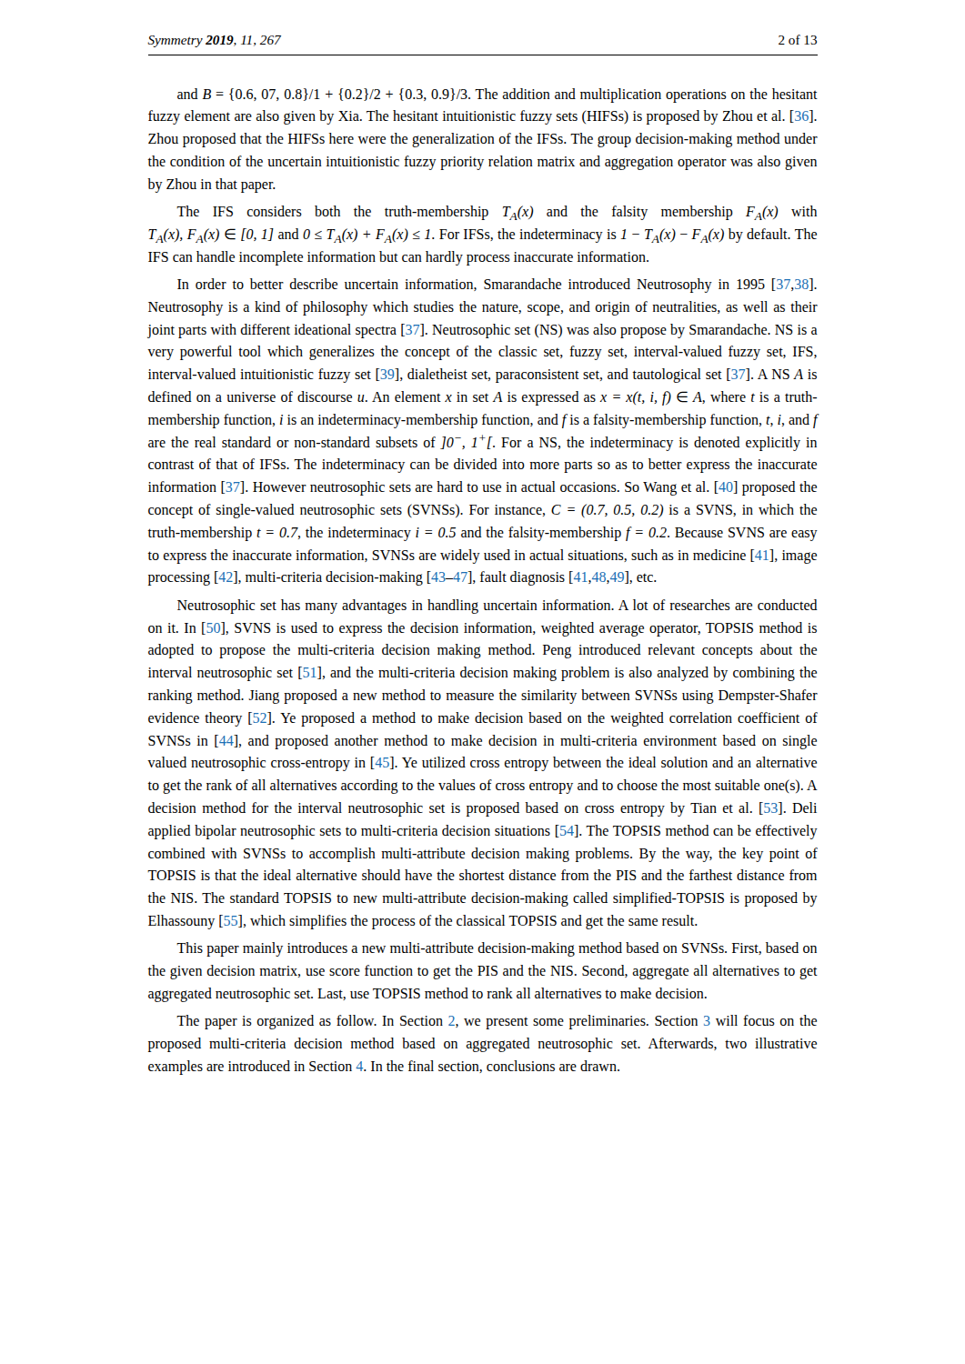Symmetry 2019, 11, 267 2 of 13
and B = {0.6, 07, 0.8}/1 + {0.2}/2 + {0.3, 0.9}/3. The addition and multiplication operations on the hesitant fuzzy element are also given by Xia. The hesitant intuitionistic fuzzy sets (HIFSs) is proposed by Zhou et al. [36]. Zhou proposed that the HIFSs here were the generalization of the IFSs. The group decision-making method under the condition of the uncertain intuitionistic fuzzy priority relation matrix and aggregation operator was also given by Zhou in that paper.
The IFS considers both the truth-membership TA(x) and the falsity membership FA(x) with TA(x), FA(x) ∈ [0, 1] and 0 ≤ TA(x) + FA(x) ≤ 1. For IFSs, the indeterminacy is 1 − TA(x) − FA(x) by default. The IFS can handle incomplete information but can hardly process inaccurate information.
In order to better describe uncertain information, Smarandache introduced Neutrosophy in 1995 [37,38]. Neutrosophy is a kind of philosophy which studies the nature, scope, and origin of neutralities, as well as their joint parts with different ideational spectra [37]. Neutrosophic set (NS) was also propose by Smarandache. NS is a very powerful tool which generalizes the concept of the classic set, fuzzy set, interval-valued fuzzy set, IFS, interval-valued intuitionistic fuzzy set [39], dialetheist set, paraconsistent set, and tautological set [37]. A NS A is defined on a universe of discourse u. An element x in set A is expressed as x = x(t, i, f) ∈ A, where t is a truth-membership function, i is an indeterminacy-membership function, and f is a falsity-membership function, t, i, and f are the real standard or non-standard subsets of ]0−, 1+[. For a NS, the indeterminacy is denoted explicitly in contrast of that of IFSs. The indeterminacy can be divided into more parts so as to better express the inaccurate information [37]. However neutrosophic sets are hard to use in actual occasions. So Wang et al. [40] proposed the concept of single-valued neutrosophic sets (SVNSs). For instance, C = (0.7, 0.5, 0.2) is a SVNS, in which the truth-membership t = 0.7, the indeterminacy i = 0.5 and the falsity-membership f = 0.2. Because SVNS are easy to express the inaccurate information, SVNSs are widely used in actual situations, such as in medicine [41], image processing [42], multi-criteria decision-making [43–47], fault diagnosis [41,48,49], etc.
Neutrosophic set has many advantages in handling uncertain information. A lot of researches are conducted on it. In [50], SVNS is used to express the decision information, weighted average operator, TOPSIS method is adopted to propose the multi-criteria decision making method. Peng introduced relevant concepts about the interval neutrosophic set [51], and the multi-criteria decision making problem is also analyzed by combining the ranking method. Jiang proposed a new method to measure the similarity between SVNSs using Dempster-Shafer evidence theory [52]. Ye proposed a method to make decision based on the weighted correlation coefficient of SVNSs in [44], and proposed another method to make decision in multi-criteria environment based on single valued neutrosophic cross-entropy in [45]. Ye utilized cross entropy between the ideal solution and an alternative to get the rank of all alternatives according to the values of cross entropy and to choose the most suitable one(s). A decision method for the interval neutrosophic set is proposed based on cross entropy by Tian et al. [53]. Deli applied bipolar neutrosophic sets to multi-criteria decision situations [54]. The TOPSIS method can be effectively combined with SVNSs to accomplish multi-attribute decision making problems. By the way, the key point of TOPSIS is that the ideal alternative should have the shortest distance from the PIS and the farthest distance from the NIS. The standard TOPSIS to new multi-attribute decision-making called simplified-TOPSIS is proposed by Elhassouny [55], which simplifies the process of the classical TOPSIS and get the same result.
This paper mainly introduces a new multi-attribute decision-making method based on SVNSs. First, based on the given decision matrix, use score function to get the PIS and the NIS. Second, aggregate all alternatives to get aggregated neutrosophic set. Last, use TOPSIS method to rank all alternatives to make decision.
The paper is organized as follow. In Section 2, we present some preliminaries. Section 3 will focus on the proposed multi-criteria decision method based on aggregated neutrosophic set. Afterwards, two illustrative examples are introduced in Section 4. In the final section, conclusions are drawn.